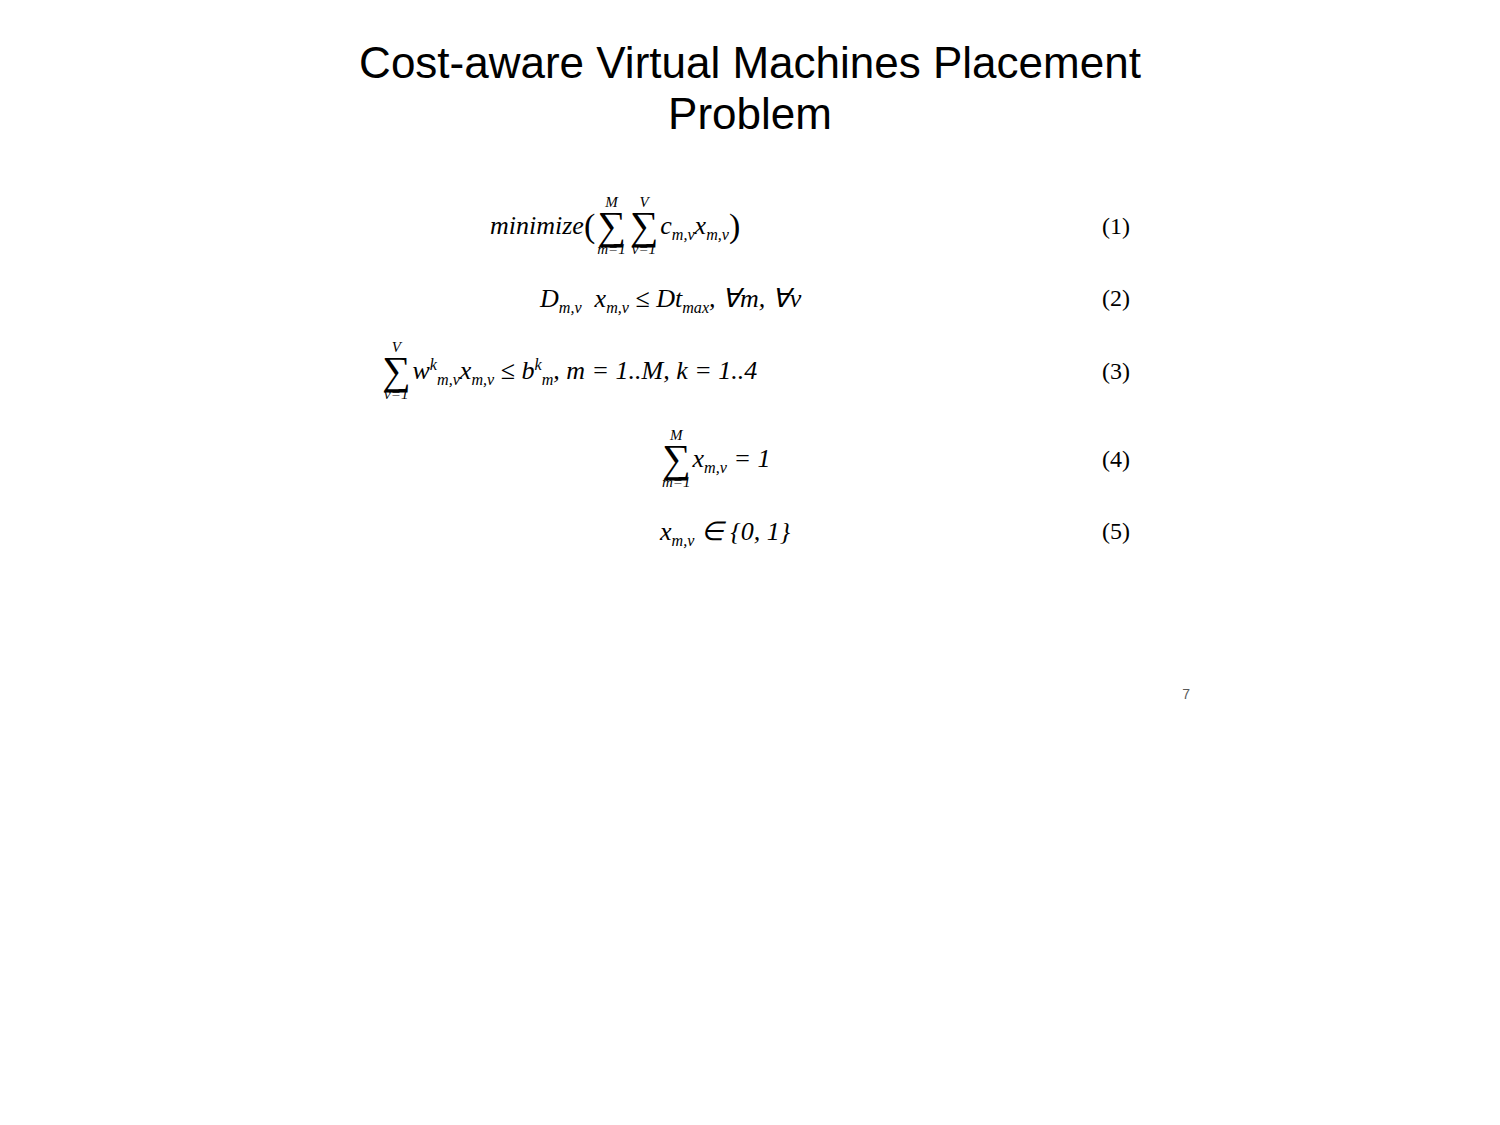Cost-aware Virtual Machines Placement Problem
minimize( M ∑ m=1 V ∑ v=1 cm,vxm,v)
(1)
Dm,v xm,v ≤ Dtmax, ∀m, ∀v
(2)
V ∑ v=1 wkm,vxm,v ≤ bkm, m = 1..M, k = 1..4
(3)
M ∑ m=1 xm,v = 1
(4)
xm,v ∈ {0, 1}
(5)
7